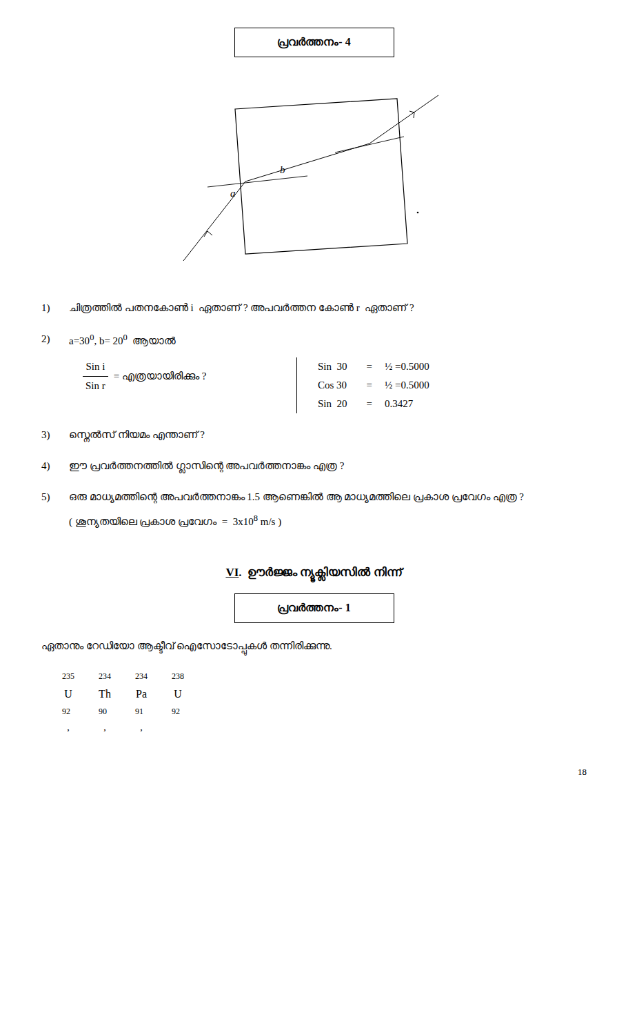പ്രവർത്തനം- 4
a b
1) ചിത്രത്തിൽ പതനകോൺ i ഏതാണ് ? അപവർത്തന കോൺ r ഏതാണ് ?
2) a=300, b= 200 ആയാൽ
Sin i Sin r = എത്രയായിരിക്കും ?
| Sin 30 | = | ½ =0.5000 |
| Cos 30 | = | ½ =0.5000 |
| Sin 20 | = | 0.3427 |
3) സ്നെൽസ് നിയമം എന്താണ് ?
4) ഈ പ്രവർത്തനത്തിൽ ഗ്ലാസിന്റെ അപവർത്തനാങ്കം എത്ര ?
5) ഒരു മാധ്യമത്തിന്റെ അപവർത്തനാങ്കം 1.5 ആണെങ്കിൽ ആ മാധ്യമത്തിലെ പ്രകാശ പ്രവേഗം എത്ര ?
( ശൂന്യതയിലെ പ്രകാശ പ്രവേഗം = 3x108 m/s )
VI. ഊർജ്ജം ന്യൂക്ലിയസിൽ നിന്ന്
പ്രവർത്തനം- 1
ഏതാനും റേഡിയോ ആക്ടീവ് ഐസോടോപ്പുകൾ തന്നിരിക്കുന്നു.
| 235 | 234 | 234 | 238 |
| U | Th | Pa | U |
| 92 | 90 | 91 | 92 |
| , | , | , | |
18